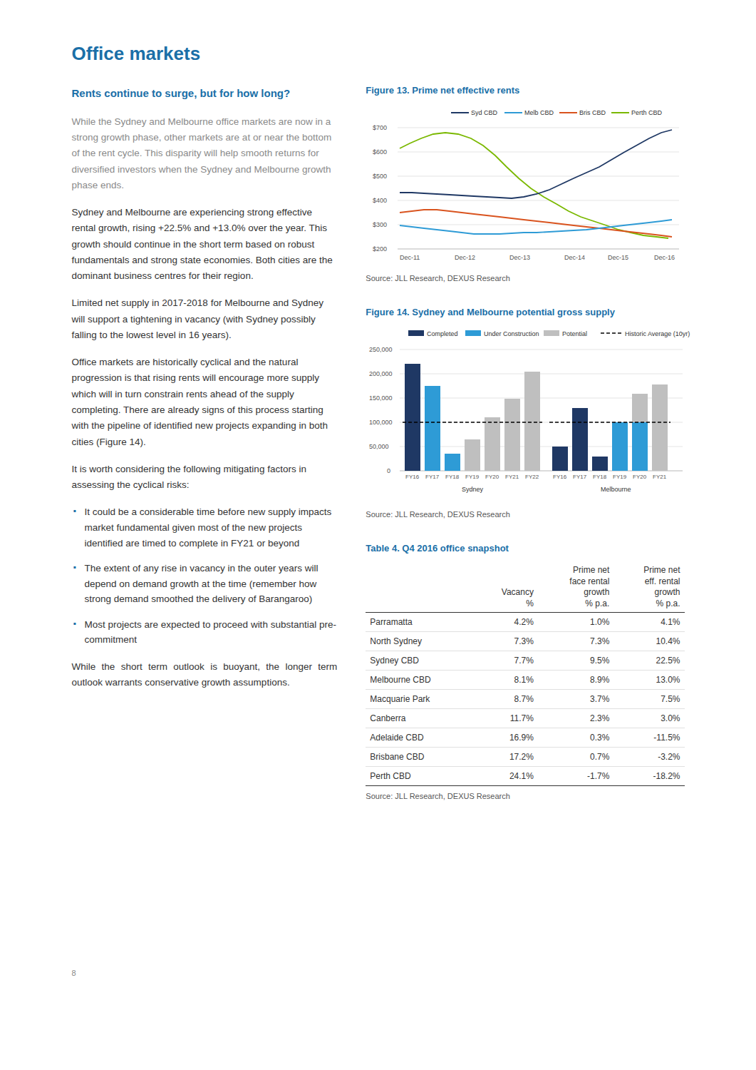Office markets
Rents continue to surge, but for how long?
While the Sydney and Melbourne office markets are now in a strong growth phase, other markets are at or near the bottom of the rent cycle. This disparity will help smooth returns for diversified investors when the Sydney and Melbourne growth phase ends.
Sydney and Melbourne are experiencing strong effective rental growth, rising +22.5% and +13.0% over the year. This growth should continue in the short term based on robust fundamentals and strong state economies. Both cities are the dominant business centres for their region.
Limited net supply in 2017-2018 for Melbourne and Sydney will support a tightening in vacancy (with Sydney possibly falling to the lowest level in 16 years).
Office markets are historically cyclical and the natural progression is that rising rents will encourage more supply which will in turn constrain rents ahead of the supply completing. There are already signs of this process starting with the pipeline of identified new projects expanding in both cities (Figure 14).
It is worth considering the following mitigating factors in assessing the cyclical risks:
It could be a considerable time before new supply impacts market fundamental given most of the new projects identified are timed to complete in FY21 or beyond
The extent of any rise in vacancy in the outer years will depend on demand growth at the time (remember how strong demand smoothed the delivery of Barangaroo)
Most projects are expected to proceed with substantial pre-commitment
While the short term outlook is buoyant, the longer term outlook warrants conservative growth assumptions.
Figure 13. Prime net effective rents
Syd CBD Melb CBD Bris CBD Perth CBD $700 $600 $500 $400 $300 $200 Dec-11 Dec-12 Dec-13 Dec-14 Dec-15 Dec-16
Source: JLL Research, DEXUS Research
Figure 14. Sydney and Melbourne potential gross supply
Completed Under Construction Potential Historic Average (10yr) 250,000 200,000 150,000 100,000 50,000 0 FY16 FY17 FY18 FY19 FY20 FY21 FY22 FY16 FY17 FY18 FY19 FY20 FY21 Sydney Melbourne
Source: JLL Research, DEXUS Research
Table 4. Q4 2016 office snapshot
| | Vacancy % | Prime net face rental growth % p.a. | Prime net eff. rental growth % p.a. |
| --- | --- | --- | --- |
| Parramatta | 4.2% | 1.0% | 4.1% |
| North Sydney | 7.3% | 7.3% | 10.4% |
| Sydney CBD | 7.7% | 9.5% | 22.5% |
| Melbourne CBD | 8.1% | 8.9% | 13.0% |
| Macquarie Park | 8.7% | 3.7% | 7.5% |
| Canberra | 11.7% | 2.3% | 3.0% |
| Adelaide CBD | 16.9% | 0.3% | -11.5% |
| Brisbane CBD | 17.2% | 0.7% | -3.2% |
| Perth CBD | 24.1% | -1.7% | -18.2% |
Source: JLL Research, DEXUS Research
8